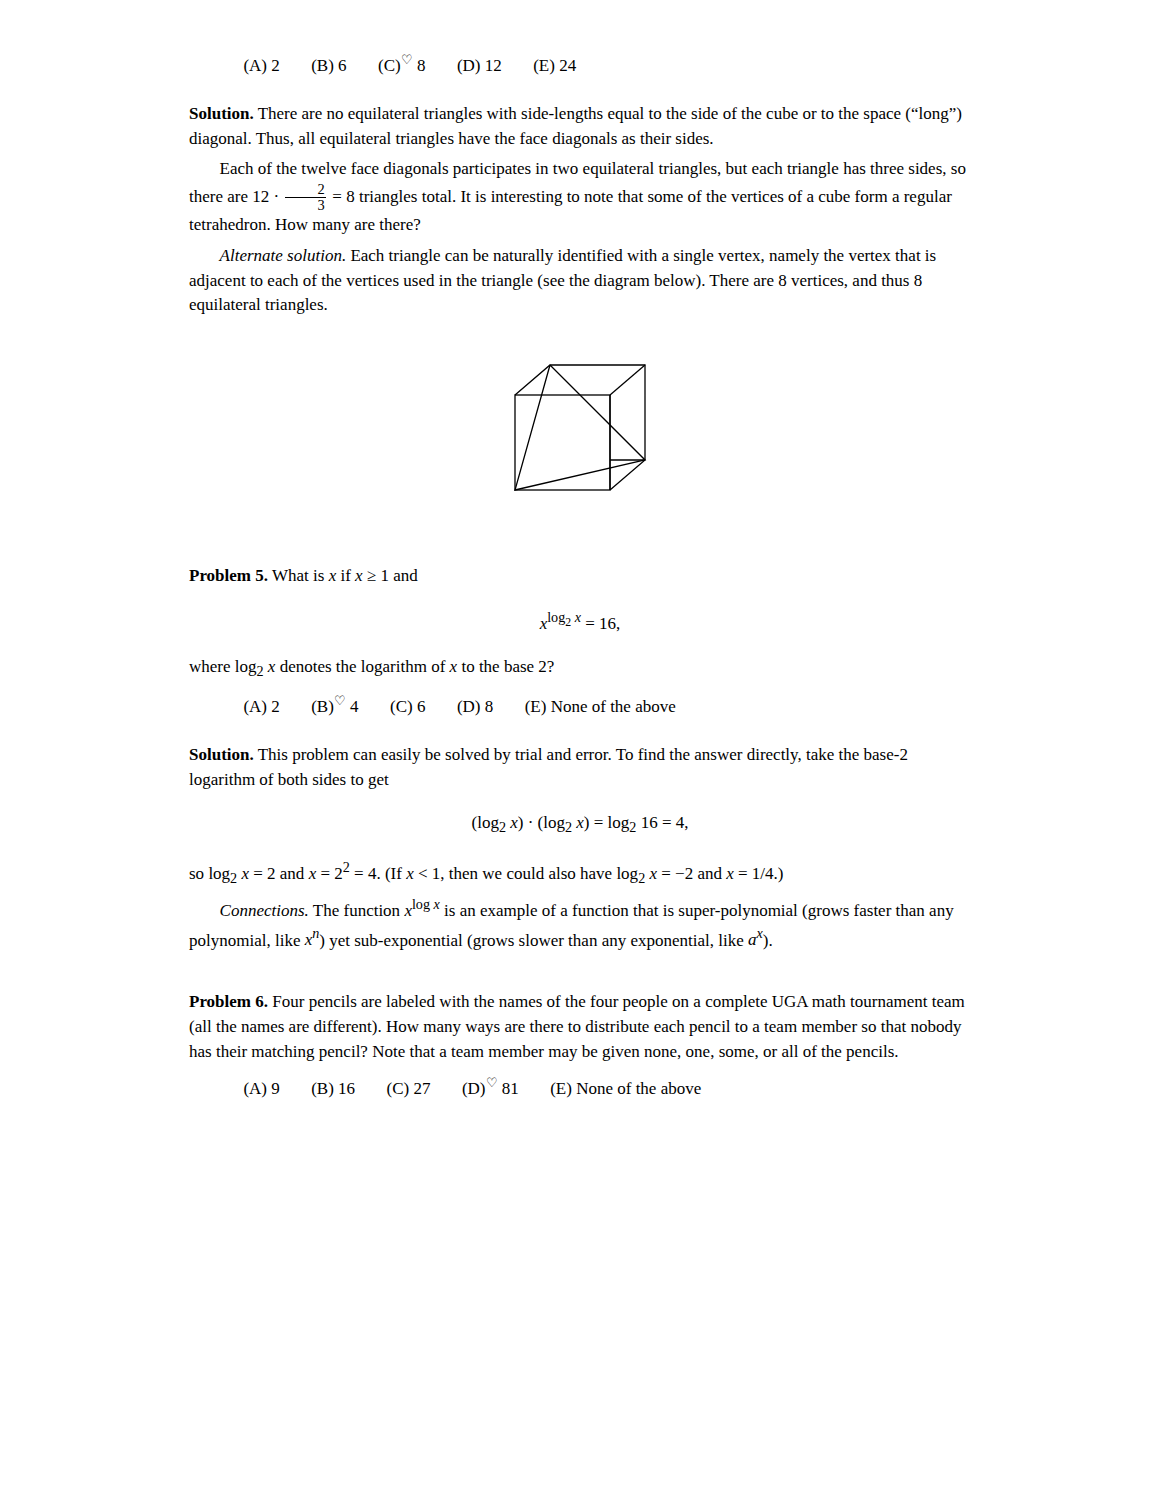(A) 2 (B) 6 (C)♡ 8 (D) 12 (E) 24
Solution. There are no equilateral triangles with side-lengths equal to the side of the cube or to the space (“long”) diagonal. Thus, all equilateral triangles have the face diagonals as their sides.
Each of the twelve face diagonals participates in two equilateral triangles, but each triangle has three sides, so there are 12 · 23 = 8 triangles total. It is interesting to note that some of the vertices of a cube form a regular tetrahedron. How many are there?
Alternate solution. Each triangle can be naturally identified with a single vertex, namely the vertex that is adjacent to each of the vertices used in the triangle (see the diagram below). There are 8 vertices, and thus 8 equilateral triangles.
Problem 5. What is x if x ≥ 1 and
xlog2 x = 16,
where log2 x denotes the logarithm of x to the base 2?
(A) 2 (B)♡ 4 (C) 6 (D) 8 (E) None of the above
Solution. This problem can easily be solved by trial and error. To find the answer directly, take the base-2 logarithm of both sides to get
(log2 x) · (log2 x) = log2 16 = 4,
so log2 x = 2 and x = 22 = 4. (If x < 1, then we could also have log2 x = −2 and x = 1/4.)
Connections. The function xlog x is an example of a function that is super-polynomial (grows faster than any polynomial, like xn) yet sub-exponential (grows slower than any exponential, like ax).
Problem 6. Four pencils are labeled with the names of the four people on a complete UGA math tournament team (all the names are different). How many ways are there to distribute each pencil to a team member so that nobody has their matching pencil? Note that a team member may be given none, one, some, or all of the pencils.
(A) 9 (B) 16 (C) 27 (D)♡ 81 (E) None of the above